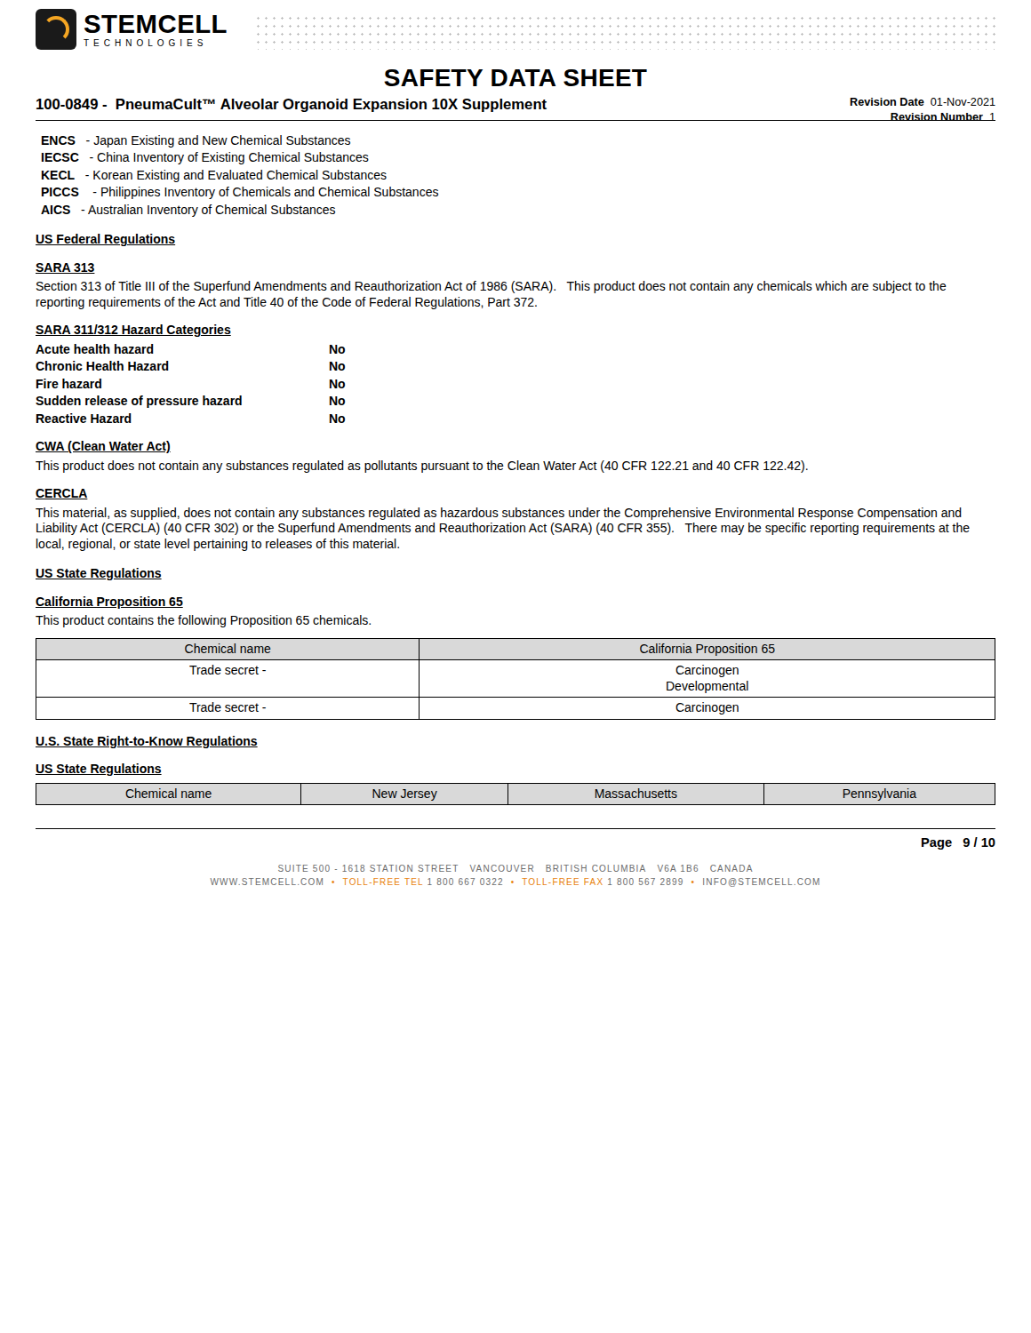STEMCELL
TECHNOLOGIES
SAFETY DATA SHEET
Revision Date 01-Nov-2021
Revision Number 1
100-0849 - PneumaCult™ Alveolar Organoid Expansion 10X Supplement
ENCS - Japan Existing and New Chemical Substances
IECSC - China Inventory of Existing Chemical Substances
KECL - Korean Existing and Evaluated Chemical Substances
PICCS - Philippines Inventory of Chemicals and Chemical Substances
AICS - Australian Inventory of Chemical Substances
US Federal Regulations
SARA 313
Section 313 of Title III of the Superfund Amendments and Reauthorization Act of 1986 (SARA). This product does not contain any chemicals which are subject to the reporting requirements of the Act and Title 40 of the Code of Federal Regulations, Part 372.
SARA 311/312 Hazard Categories
Acute health hazard No
Chronic Health Hazard No
Fire hazard No
Sudden release of pressure hazard No
Reactive Hazard No
CWA (Clean Water Act)
This product does not contain any substances regulated as pollutants pursuant to the Clean Water Act (40 CFR 122.21 and 40 CFR 122.42).
CERCLA
This material, as supplied, does not contain any substances regulated as hazardous substances under the Comprehensive Environmental Response Compensation and Liability Act (CERCLA) (40 CFR 302) or the Superfund Amendments and Reauthorization Act (SARA) (40 CFR 355). There may be specific reporting requirements at the local, regional, or state level pertaining to releases of this material.
US State Regulations
California Proposition 65
This product contains the following Proposition 65 chemicals.
| Chemical name | California Proposition 65 |
| --- | --- |
| Trade secret - | Carcinogen Developmental |
| Trade secret - | Carcinogen |
U.S. State Right-to-Know Regulations
US State Regulations
| Chemical name | New Jersey | Massachusetts | Pennsylvania |
| --- | --- | --- | --- |
Page 9 / 10
SUITE 500 - 1618 STATION STREET VANCOUVER BRITISH COLUMBIA V6A 1B6 CANADA
WWW.STEMCELL.COM • TOLL-FREE TEL 1 800 667 0322 • TOLL-FREE FAX 1 800 567 2899 • INFO@STEMCELL.COM